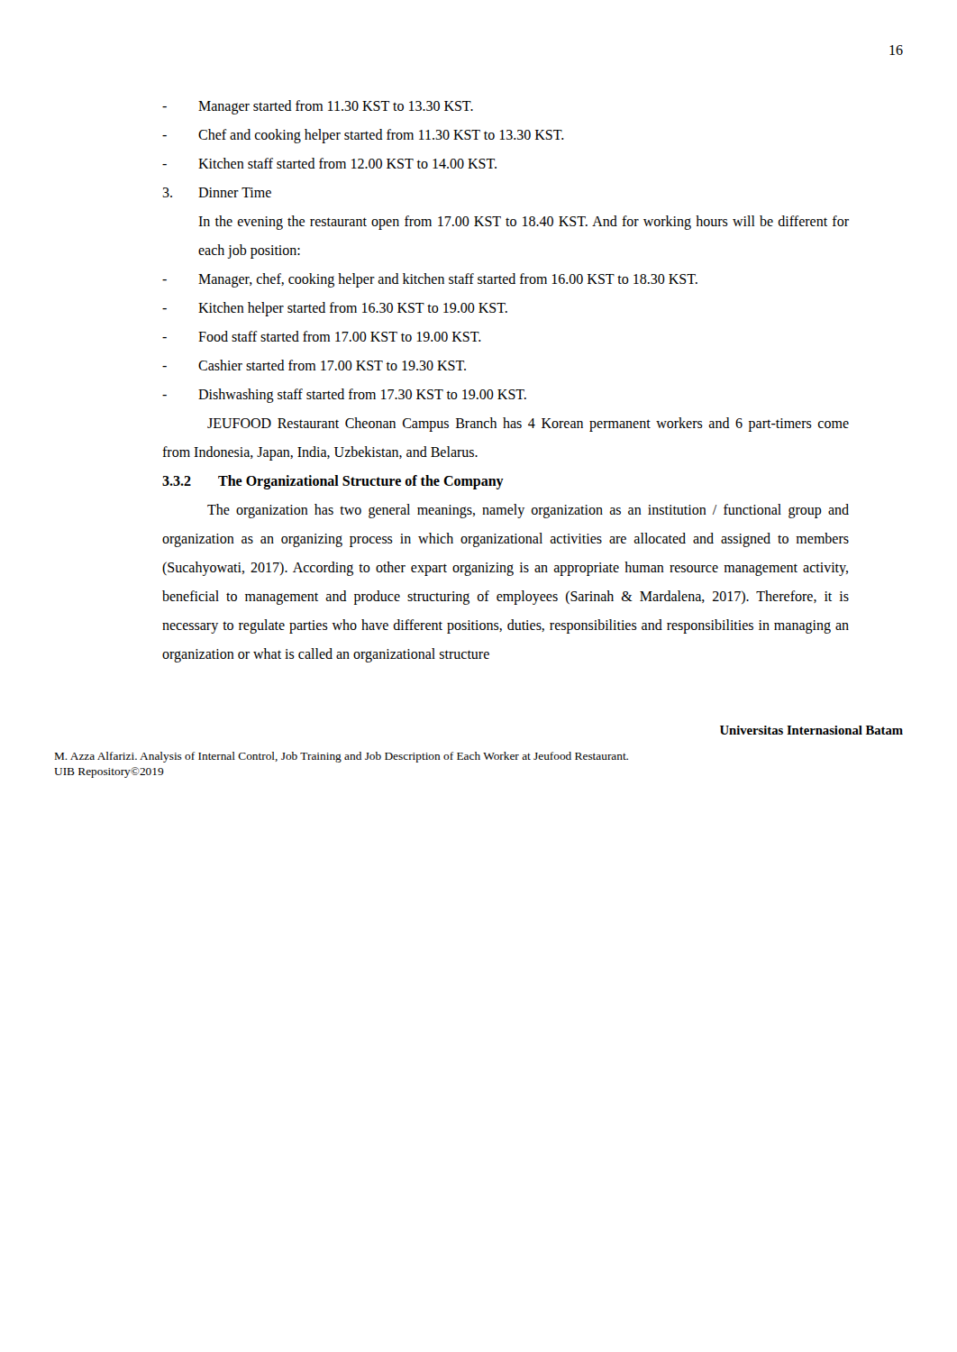16
Manager started from 11.30 KST to 13.30 KST.
Chef and cooking helper started from 11.30 KST to 13.30 KST.
Kitchen staff started from 12.00 KST to 14.00 KST.
3. Dinner Time
In the evening the restaurant open from 17.00 KST to 18.40 KST. And for working hours will be different for each job position:
Manager, chef, cooking helper and kitchen staff started from 16.00 KST to 18.30 KST.
Kitchen helper started from 16.30 KST to 19.00 KST.
Food staff started from 17.00 KST to 19.00 KST.
Cashier started from 17.00 KST to 19.30 KST.
Dishwashing staff started from 17.30 KST to 19.00 KST.
JEUFOOD Restaurant Cheonan Campus Branch has 4 Korean permanent workers and 6 part-timers come from Indonesia, Japan, India, Uzbekistan, and Belarus.
3.3.2
The Organizational Structure of the Company
The organization has two general meanings, namely organization as an institution / functional group and organization as an organizing process in which organizational activities are allocated and assigned to members (Sucahyowati, 2017). According to other expart organizing is an appropriate human resource management activity, beneficial to management and produce structuring of employees (Sarinah & Mardalena, 2017). Therefore, it is necessary to regulate parties who have different positions, duties, responsibilities and responsibilities in managing an organization or what is called an organizational structure
Universitas Internasional Batam
M. Azza Alfarizi. Analysis of Internal Control, Job Training and Job Description of Each Worker at Jeufood Restaurant.
UIB Repository©2019